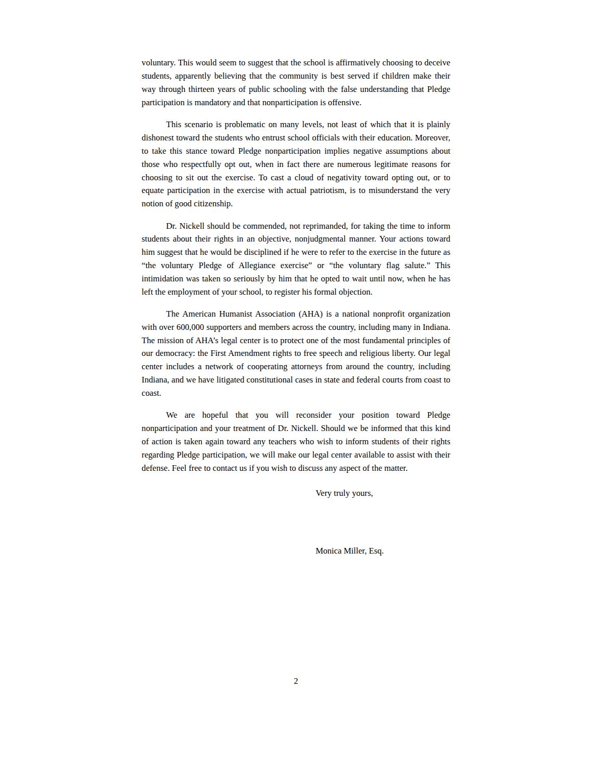voluntary. This would seem to suggest that the school is affirmatively choosing to deceive students, apparently believing that the community is best served if children make their way through thirteen years of public schooling with the false understanding that Pledge participation is mandatory and that nonparticipation is offensive.
This scenario is problematic on many levels, not least of which that it is plainly dishonest toward the students who entrust school officials with their education. Moreover, to take this stance toward Pledge nonparticipation implies negative assumptions about those who respectfully opt out, when in fact there are numerous legitimate reasons for choosing to sit out the exercise. To cast a cloud of negativity toward opting out, or to equate participation in the exercise with actual patriotism, is to misunderstand the very notion of good citizenship.
Dr. Nickell should be commended, not reprimanded, for taking the time to inform students about their rights in an objective, nonjudgmental manner. Your actions toward him suggest that he would be disciplined if he were to refer to the exercise in the future as “the voluntary Pledge of Allegiance exercise” or “the voluntary flag salute.” This intimidation was taken so seriously by him that he opted to wait until now, when he has left the employment of your school, to register his formal objection.
The American Humanist Association (AHA) is a national nonprofit organization with over 600,000 supporters and members across the country, including many in Indiana. The mission of AHA’s legal center is to protect one of the most fundamental principles of our democracy: the First Amendment rights to free speech and religious liberty. Our legal center includes a network of cooperating attorneys from around the country, including Indiana, and we have litigated constitutional cases in state and federal courts from coast to coast.
We are hopeful that you will reconsider your position toward Pledge nonparticipation and your treatment of Dr. Nickell. Should we be informed that this kind of action is taken again toward any teachers who wish to inform students of their rights regarding Pledge participation, we will make our legal center available to assist with their defense. Feel free to contact us if you wish to discuss any aspect of the matter.
Very truly yours,
Monica Miller, Esq.
2